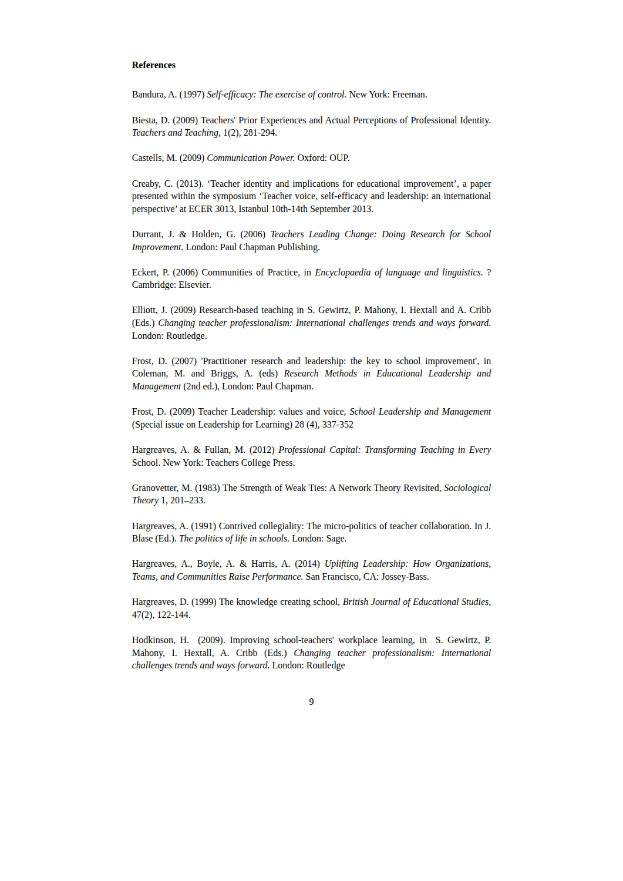References
Bandura, A. (1997) Self-efficacy: The exercise of control. New York: Freeman.
Biesta, D. (2009) Teachers' Prior Experiences and Actual Perceptions of Professional Identity. Teachers and Teaching, 1(2), 281-294.
Castells, M. (2009) Communication Power. Oxford: OUP.
Creaby, C. (2013). ‘Teacher identity and implications for educational improvement’, a paper presented within the symposium ‘Teacher voice, self-efficacy and leadership: an international perspective’ at ECER 3013, Istanbul 10th-14th September 2013.
Durrant, J. & Holden, G. (2006) Teachers Leading Change: Doing Research for School Improvement. London: Paul Chapman Publishing.
Eckert, P. (2006) Communities of Practice, in Encyclopaedia of language and linguistics. ? Cambridge: Elsevier.
Elliott, J. (2009) Research-based teaching in S. Gewirtz, P. Mahony, I. Hextall and A. Cribb (Eds.) Changing teacher professionalism: International challenges trends and ways forward. London: Routledge.
Frost, D. (2007) 'Practitioner research and leadership: the key to school improvement', in Coleman, M. and Briggs, A. (eds) Research Methods in Educational Leadership and Management (2nd ed.), London: Paul Chapman.
Frost, D. (2009) Teacher Leadership: values and voice, School Leadership and Management (Special issue on Leadership for Learning) 28 (4), 337-352
Hargreaves, A. & Fullan, M. (2012) Professional Capital: Transforming Teaching in Every School. New York: Teachers College Press.
Granovetter, M. (1983) The Strength of Weak Ties: A Network Theory Revisited, Sociological Theory 1, 201–233.
Hargreaves, A. (1991) Contrived collegiality: The micro-politics of teacher collaboration. In J. Blase (Ed.). The politics of life in schools. London: Sage.
Hargreaves, A., Boyle, A. & Harris, A. (2014) Uplifting Leadership: How Organizations, Teams, and Communities Raise Performance. San Francisco, CA: Jossey-Bass.
Hargreaves, D. (1999) The knowledge creating school, British Journal of Educational Studies, 47(2), 122-144.
Hodkinson, H. (2009). Improving school-teachers' workplace learning, in S. Gewirtz, P. Mahony, I. Hextall, A. Cribb (Eds.) Changing teacher professionalism: International challenges trends and ways forward. London: Routledge
9